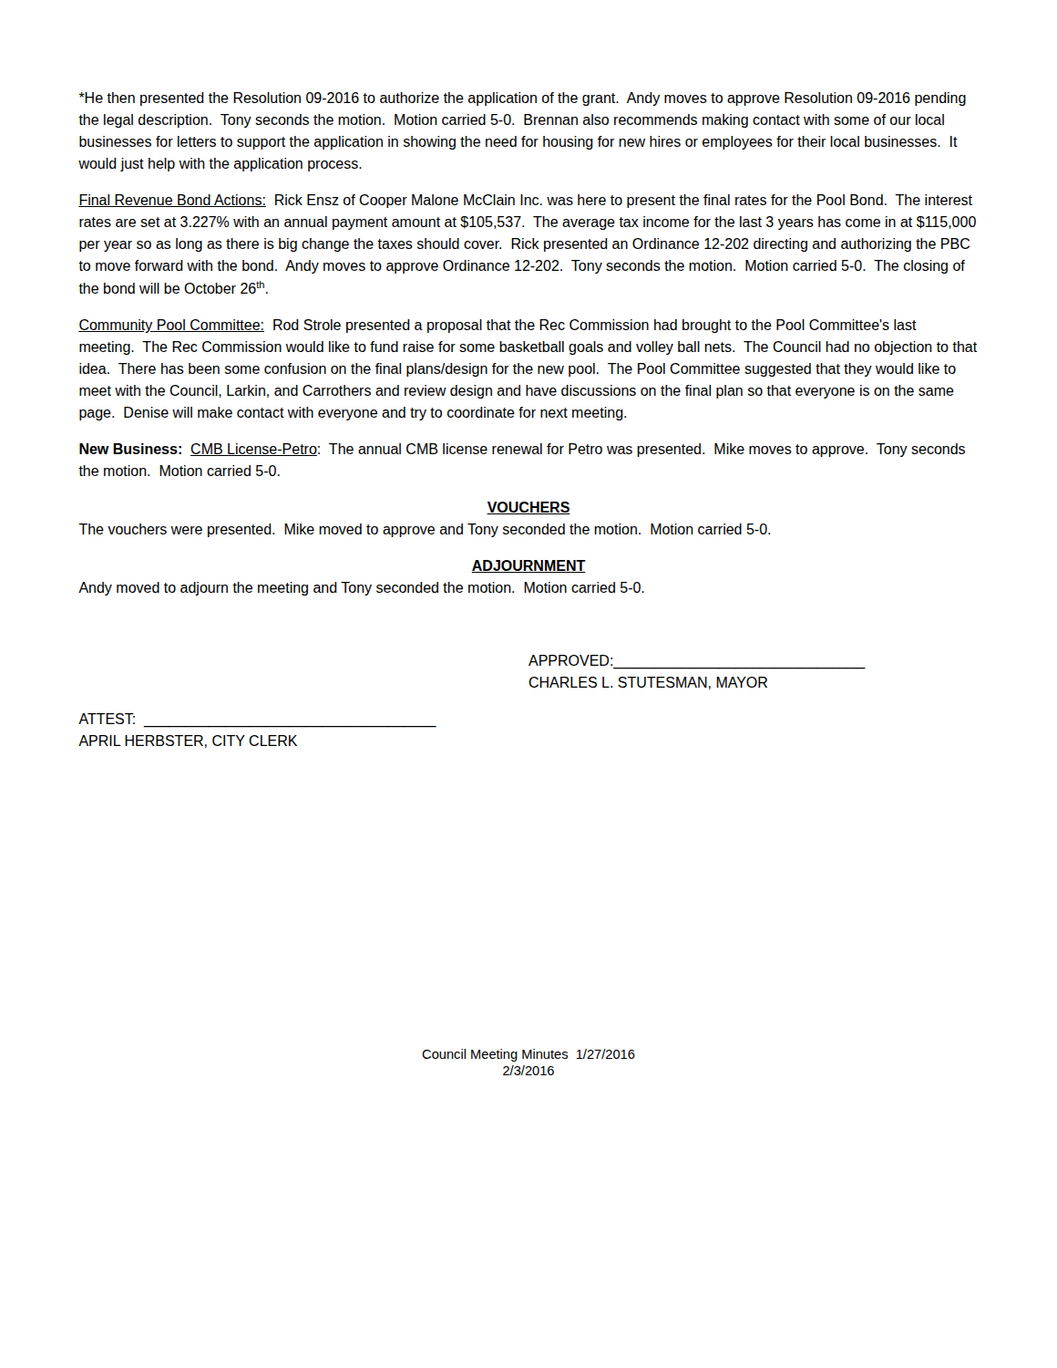*He then presented the Resolution 09-2016 to authorize the application of the grant. Andy moves to approve Resolution 09-2016 pending the legal description. Tony seconds the motion. Motion carried 5-0. Brennan also recommends making contact with some of our local businesses for letters to support the application in showing the need for housing for new hires or employees for their local businesses. It would just help with the application process.
Final Revenue Bond Actions: Rick Ensz of Cooper Malone McClain Inc. was here to present the final rates for the Pool Bond. The interest rates are set at 3.227% with an annual payment amount at $105,537. The average tax income for the last 3 years has come in at $115,000 per year so as long as there is big change the taxes should cover. Rick presented an Ordinance 12-202 directing and authorizing the PBC to move forward with the bond. Andy moves to approve Ordinance 12-202. Tony seconds the motion. Motion carried 5-0. The closing of the bond will be October 26th.
Community Pool Committee: Rod Strole presented a proposal that the Rec Commission had brought to the Pool Committee's last meeting. The Rec Commission would like to fund raise for some basketball goals and volley ball nets. The Council had no objection to that idea. There has been some confusion on the final plans/design for the new pool. The Pool Committee suggested that they would like to meet with the Council, Larkin, and Carrothers and review design and have discussions on the final plan so that everyone is on the same page. Denise will make contact with everyone and try to coordinate for next meeting.
New Business: CMB License-Petro: The annual CMB license renewal for Petro was presented. Mike moves to approve. Tony seconds the motion. Motion carried 5-0.
VOUCHERS
The vouchers were presented. Mike moved to approve and Tony seconded the motion. Motion carried 5-0.
ADJOURNMENT
Andy moved to adjourn the meeting and Tony seconded the motion. Motion carried 5-0.
APPROVED:_______________________________
CHARLES L. STUTESMAN, MAYOR
ATTEST: ____________________________________
APRIL HERBSTER, CITY CLERK
Council Meeting Minutes 1/27/2016
2/3/2016